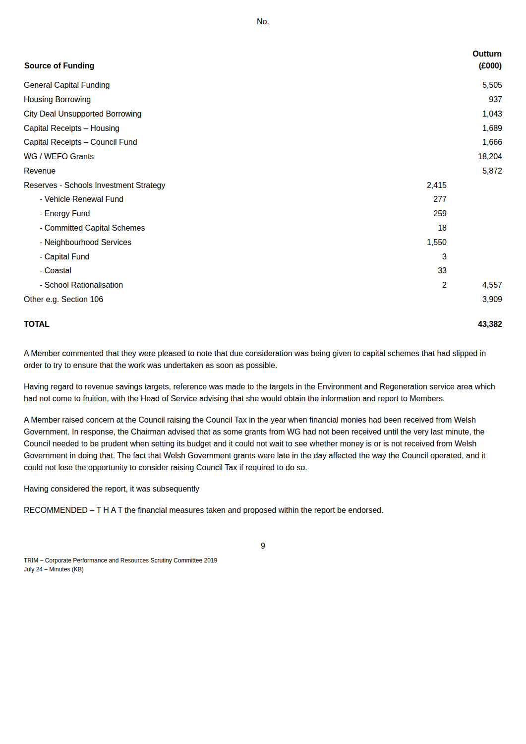No.
| Source of Funding | | Outturn (£000) |
| --- | --- | --- |
| General Capital Funding | | 5,505 |
| Housing Borrowing | | 937 |
| City Deal Unsupported Borrowing | | 1,043 |
| Capital Receipts – Housing | | 1,689 |
| Capital Receipts – Council Fund | | 1,666 |
| WG / WEFO Grants | | 18,204 |
| Revenue | | 5,872 |
| Reserves - Schools Investment Strategy | 2,415 | |
| - Vehicle Renewal Fund | 277 | |
| - Energy Fund | 259 | |
| - Committed Capital Schemes | 18 | |
| - Neighbourhood Services | 1,550 | |
| - Capital Fund | 3 | |
| - Coastal | 33 | |
| - School Rationalisation | 2 | 4,557 |
| Other e.g. Section 106 | | 3,909 |
| TOTAL | | 43,382 |
A Member commented that they were pleased to note that due consideration was being given to capital schemes that had slipped in order to try to ensure that the work was undertaken as soon as possible.
Having regard to revenue savings targets, reference was made to the targets in the Environment and Regeneration service area which had not come to fruition, with the Head of Service advising that she would obtain the information and report to Members.
A Member raised concern at the Council raising the Council Tax in the year when financial monies had been received from Welsh Government. In response, the Chairman advised that as some grants from WG had not been received until the very last minute, the Council needed to be prudent when setting its budget and it could not wait to see whether money is or is not received from Welsh Government in doing that. The fact that Welsh Government grants were late in the day affected the way the Council operated, and it could not lose the opportunity to consider raising Council Tax if required to do so.
Having considered the report, it was subsequently
RECOMMENDED – T H A T the financial measures taken and proposed within the report be endorsed.
9
TRIM – Corporate Performance and Resources Scrutiny Committee 2019
July 24 – Minutes (KB)